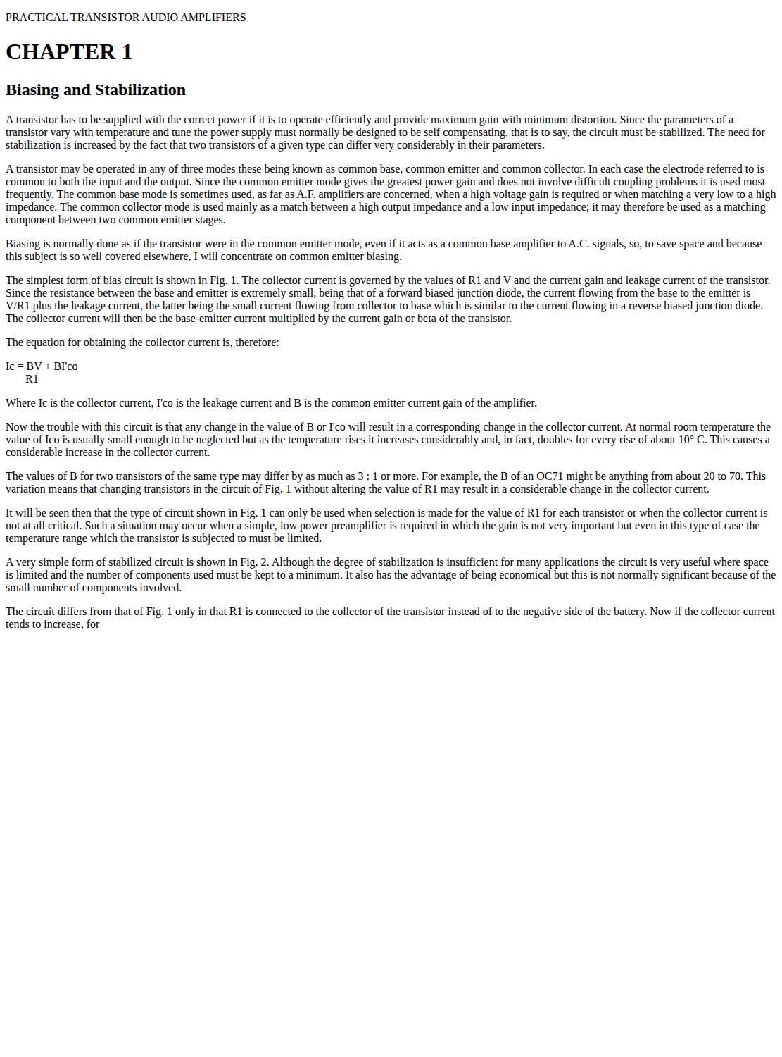PRACTICAL TRANSISTOR AUDIO AMPLIFIERS
CHAPTER 1
Biasing and Stabilization
A transistor has to be supplied with the correct power if it is to operate efficiently and provide maximum gain with minimum distortion. Since the parameters of a transistor vary with temperature and tune the power supply must normally be designed to be self compensating, that is to say, the circuit must be stabilized. The need for stabilization is increased by the fact that two transistors of a given type can differ very considerably in their parameters.
A transistor may be operated in any of three modes these being known as common base, common emitter and common collector. In each case the electrode referred to is common to both the input and the output. Since the common emitter mode gives the greatest power gain and does not involve difficult coupling problems it is used most frequently. The common base mode is sometimes used, as far as A.F. amplifiers are concerned, when a high voltage gain is required or when matching a very low to a high impedance. The common collector mode is used mainly as a match between a high output impedance and a low input impedance; it may therefore be used as a matching component between two common emitter stages.
Biasing is normally done as if the transistor were in the common emitter mode, even if it acts as a common base amplifier to A.C. signals, so, to save space and because this subject is so well covered elsewhere, I will concentrate on common emitter biasing.
The simplest form of bias circuit is shown in Fig. 1. The collector current is governed by the values of R1 and V and the current gain and leakage current of the transistor. Since the resistance between the base and emitter is extremely small, being that of a forward biased junction diode, the current flowing from the base to the emitter is V/R1 plus the leakage current, the latter being the small current flowing from collector to base which is similar to the current flowing in a reverse biased junction diode. The collector current will then be the base-emitter current multiplied by the current gain or beta of the transistor.
The equation for obtaining the collector current is, therefore:
Ic = BV + BI'co
R1
Where Ic is the collector current, I'co is the leakage current and B is the common emitter current gain of the amplifier.
Now the trouble with this circuit is that any change in the value of B or I'co will result in a corresponding change in the collector current. At normal room temperature the value of Ico is usually small enough to be neglected but as the temperature rises it increases considerably and, in fact, doubles for every rise of about 10° C. This causes a considerable increase in the collector current.
The values of B for two transistors of the same type may differ by as much as 3 : 1 or more. For example, the B of an OC71 might be anything from about 20 to 70. This variation means that changing transistors in the circuit of Fig. 1 without altering the value of R1 may result in a considerable change in the collector current.
It will be seen then that the type of circuit shown in Fig. 1 can only be used when selection is made for the value of R1 for each transistor or when the collector current is not at all critical. Such a situation may occur when a simple, low power preamplifier is required in which the gain is not very important but even in this type of case the temperature range which the transistor is subjected to must be limited.
A very simple form of stabilized circuit is shown in Fig. 2. Although the degree of stabilization is insufficient for many applications the circuit is very useful where space is limited and the number of components used must be kept to a minimum. It also has the advantage of being economical but this is not normally significant because of the small number of components involved.
The circuit differs from that of Fig. 1 only in that R1 is connected to the collector of the transistor instead of to the negative side of the battery. Now if the collector current tends to increase, for